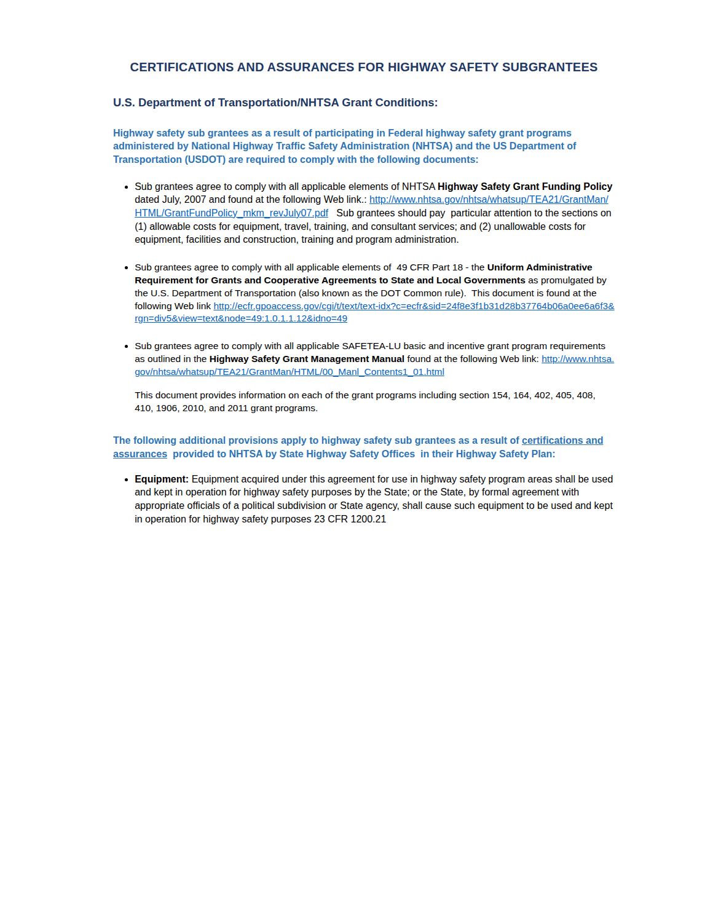CERTIFICATIONS AND ASSURANCES FOR HIGHWAY SAFETY SUBGRANTEES
U.S. Department of Transportation/NHTSA Grant Conditions:
Highway safety sub grantees as a result of participating in Federal highway safety grant programs administered by National Highway Traffic Safety Administration (NHTSA) and the US Department of Transportation (USDOT) are required to comply with the following documents:
Sub grantees agree to comply with all applicable elements of NHTSA Highway Safety Grant Funding Policy dated July, 2007 and found at the following Web link.: http://www.nhtsa.gov/nhtsa/whatsup/TEA21/GrantMan/HTML/GrantFundPolicy_mkm_revJuly07.pdf Sub grantees should pay particular attention to the sections on (1) allowable costs for equipment, travel, training, and consultant services; and (2) unallowable costs for equipment, facilities and construction, training and program administration.
Sub grantees agree to comply with all applicable elements of 49 CFR Part 18 - the Uniform Administrative Requirement for Grants and Cooperative Agreements to State and Local Governments as promulgated by the U.S. Department of Transportation (also known as the DOT Common rule). This document is found at the following Web link http://ecfr.gpoaccess.gov/cgi/t/text/text-idx?c=ecfr&sid=24f8e3f1b31d28b37764b06a0ee6a6f3&rgn=div5&view=text&node=49:1.0.1.1.12&idno=49
Sub grantees agree to comply with all applicable SAFETEA-LU basic and incentive grant program requirements as outlined in the Highway Safety Grant Management Manual found at the following Web link: http://www.nhtsa.gov/nhtsa/whatsup/TEA21/GrantMan/HTML/00_Manl_Contents1_01.html
This document provides information on each of the grant programs including section 154, 164, 402, 405, 408, 410, 1906, 2010, and 2011 grant programs.
The following additional provisions apply to highway safety sub grantees as a result of certifications and assurances provided to NHTSA by State Highway Safety Offices in their Highway Safety Plan:
Equipment: Equipment acquired under this agreement for use in highway safety program areas shall be used and kept in operation for highway safety purposes by the State; or the State, by formal agreement with appropriate officials of a political subdivision or State agency, shall cause such equipment to be used and kept in operation for highway safety purposes 23 CFR 1200.21